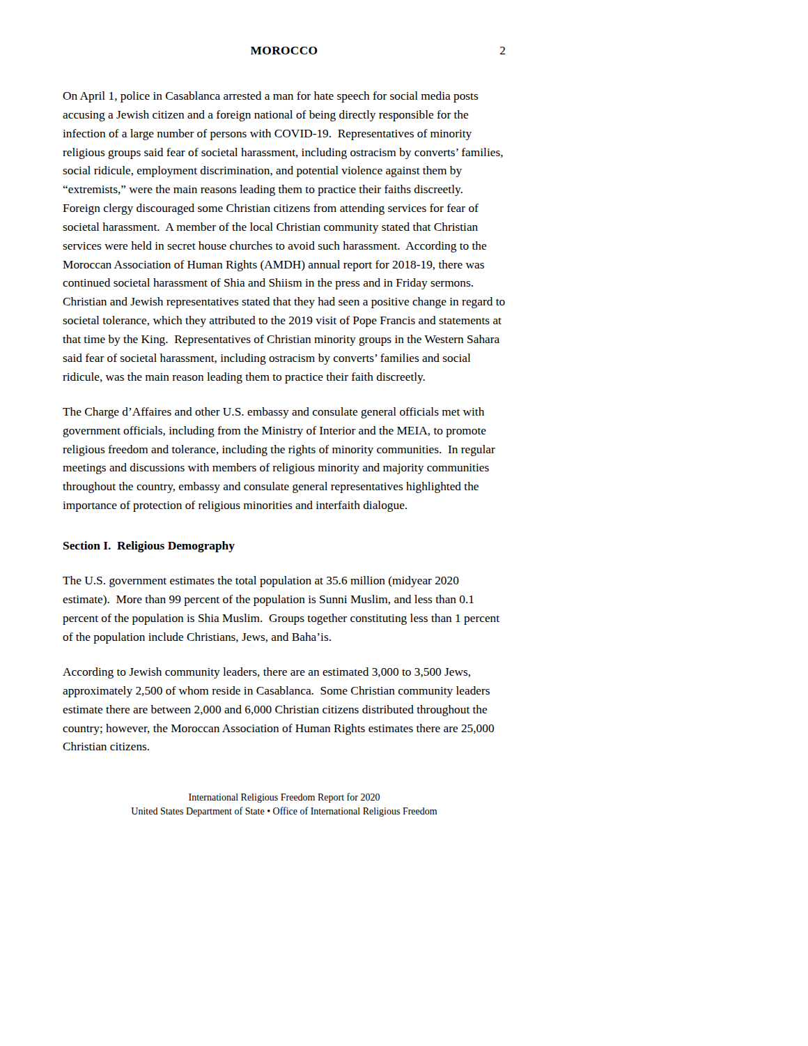2 MOROCCO 2
On April 1, police in Casablanca arrested a man for hate speech for social media posts accusing a Jewish citizen and a foreign national of being directly responsible for the infection of a large number of persons with COVID-19. Representatives of minority religious groups said fear of societal harassment, including ostracism by converts’ families, social ridicule, employment discrimination, and potential violence against them by “extremists,” were the main reasons leading them to practice their faiths discreetly. Foreign clergy discouraged some Christian citizens from attending services for fear of societal harassment. A member of the local Christian community stated that Christian services were held in secret house churches to avoid such harassment. According to the Moroccan Association of Human Rights (AMDH) annual report for 2018-19, there was continued societal harassment of Shia and Shiism in the press and in Friday sermons. Christian and Jewish representatives stated that they had seen a positive change in regard to societal tolerance, which they attributed to the 2019 visit of Pope Francis and statements at that time by the King. Representatives of Christian minority groups in the Western Sahara said fear of societal harassment, including ostracism by converts’ families and social ridicule, was the main reason leading them to practice their faith discreetly.
The Charge d’Affaires and other U.S. embassy and consulate general officials met with government officials, including from the Ministry of Interior and the MEIA, to promote religious freedom and tolerance, including the rights of minority communities. In regular meetings and discussions with members of religious minority and majority communities throughout the country, embassy and consulate general representatives highlighted the importance of protection of religious minorities and interfaith dialogue.
Section I. Religious Demography
The U.S. government estimates the total population at 35.6 million (midyear 2020 estimate). More than 99 percent of the population is Sunni Muslim, and less than 0.1 percent of the population is Shia Muslim. Groups together constituting less than 1 percent of the population include Christians, Jews, and Baha’is.
According to Jewish community leaders, there are an estimated 3,000 to 3,500 Jews, approximately 2,500 of whom reside in Casablanca. Some Christian community leaders estimate there are between 2,000 and 6,000 Christian citizens distributed throughout the country; however, the Moroccan Association of Human Rights estimates there are 25,000 Christian citizens.
International Religious Freedom Report for 2020
United States Department of State • Office of International Religious Freedom